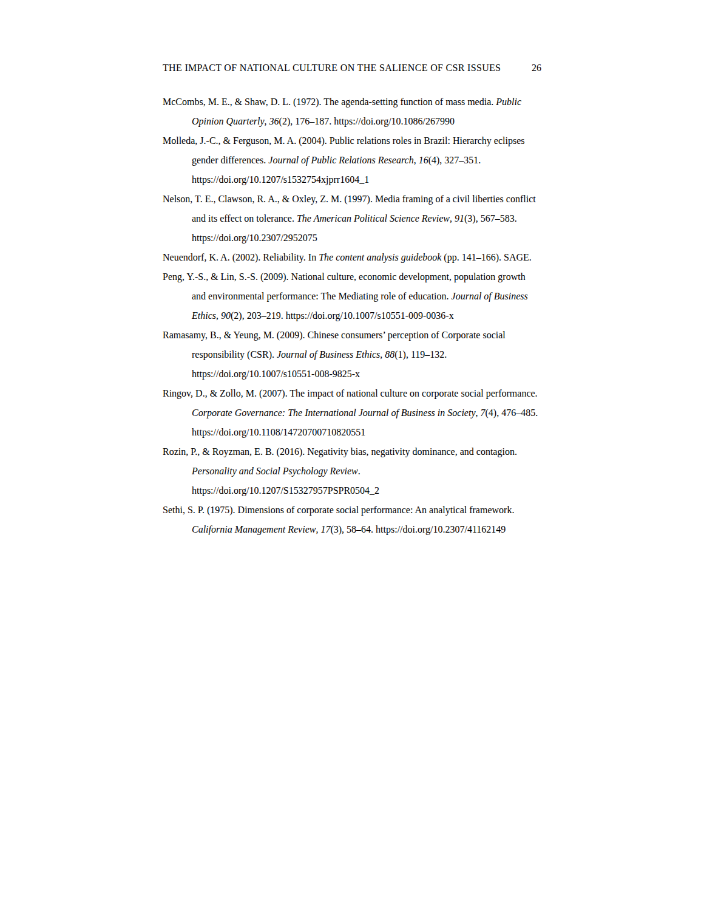The impact of national culture on the salience of CSR issues 26
McCombs, M. E., & Shaw, D. L. (1972). The agenda-setting function of mass media. Public Opinion Quarterly, 36(2), 176–187. https://doi.org/10.1086/267990
Molleda, J.-C., & Ferguson, M. A. (2004). Public relations roles in Brazil: Hierarchy eclipses gender differences. Journal of Public Relations Research, 16(4), 327–351. https://doi.org/10.1207/s1532754xjprr1604_1
Nelson, T. E., Clawson, R. A., & Oxley, Z. M. (1997). Media framing of a civil liberties conflict and its effect on tolerance. The American Political Science Review, 91(3), 567–583. https://doi.org/10.2307/2952075
Neuendorf, K. A. (2002). Reliability. In The content analysis guidebook (pp. 141–166). SAGE.
Peng, Y.-S., & Lin, S.-S. (2009). National culture, economic development, population growth and environmental performance: The Mediating role of education. Journal of Business Ethics, 90(2), 203–219. https://doi.org/10.1007/s10551-009-0036-x
Ramasamy, B., & Yeung, M. (2009). Chinese consumers’ perception of Corporate social responsibility (CSR). Journal of Business Ethics, 88(1), 119–132. https://doi.org/10.1007/s10551-008-9825-x
Ringov, D., & Zollo, M. (2007). The impact of national culture on corporate social performance. Corporate Governance: The International Journal of Business in Society, 7(4), 476–485. https://doi.org/10.1108/14720700710820551
Rozin, P., & Royzman, E. B. (2016). Negativity bias, negativity dominance, and contagion. Personality and Social Psychology Review. https://doi.org/10.1207/S15327957PSPR0504_2
Sethi, S. P. (1975). Dimensions of corporate social performance: An analytical framework. California Management Review, 17(3), 58–64. https://doi.org/10.2307/41162149